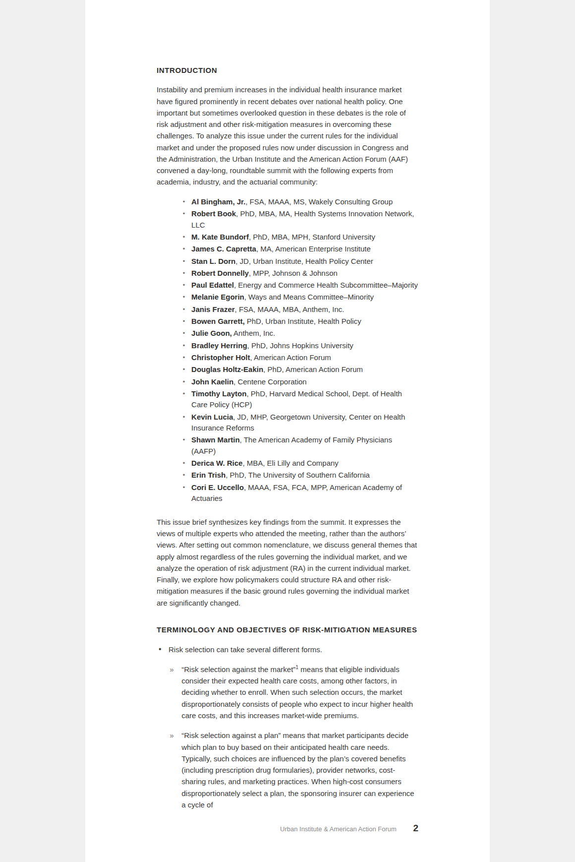INTRODUCTION
Instability and premium increases in the individual health insurance market have figured prominently in recent debates over national health policy. One important but sometimes overlooked question in these debates is the role of risk adjustment and other risk-mitigation measures in overcoming these challenges. To analyze this issue under the current rules for the individual market and under the proposed rules now under discussion in Congress and the Administration, the Urban Institute and the American Action Forum (AAF) convened a day-long, roundtable summit with the following experts from academia, industry, and the actuarial community:
Al Bingham, Jr., FSA, MAAA, MS, Wakely Consulting Group
Robert Book, PhD, MBA, MA, Health Systems Innovation Network, LLC
M. Kate Bundorf, PhD, MBA, MPH, Stanford University
James C. Capretta, MA, American Enterprise Institute
Stan L. Dorn, JD, Urban Institute, Health Policy Center
Robert Donnelly, MPP, Johnson & Johnson
Paul Edattel, Energy and Commerce Health Subcommittee–Majority
Melanie Egorin, Ways and Means Committee–Minority
Janis Frazer, FSA, MAAA, MBA, Anthem, Inc.
Bowen Garrett, PhD, Urban Institute, Health Policy
Julie Goon, Anthem, Inc.
Bradley Herring, PhD, Johns Hopkins University
Christopher Holt, American Action Forum
Douglas Holtz-Eakin, PhD, American Action Forum
John Kaelin, Centene Corporation
Timothy Layton, PhD, Harvard Medical School, Dept. of Health Care Policy (HCP)
Kevin Lucia, JD, MHP, Georgetown University, Center on Health Insurance Reforms
Shawn Martin, The American Academy of Family Physicians (AAFP)
Derica W. Rice, MBA, Eli Lilly and Company
Erin Trish, PhD, The University of Southern California
Cori E. Uccello, MAAA, FSA, FCA, MPP, American Academy of Actuaries
This issue brief synthesizes key findings from the summit. It expresses the views of multiple experts who attended the meeting, rather than the authors’ views. After setting out common nomenclature, we discuss general themes that apply almost regardless of the rules governing the individual market, and we analyze the operation of risk adjustment (RA) in the current individual market. Finally, we explore how policymakers could structure RA and other risk-mitigation measures if the basic ground rules governing the individual market are significantly changed.
TERMINOLOGY AND OBJECTIVES OF RISK-MITIGATION MEASURES
Risk selection can take several different forms.
“Risk selection against the market”1 means that eligible individuals consider their expected health care costs, among other factors, in deciding whether to enroll. When such selection occurs, the market disproportionately consists of people who expect to incur higher health care costs, and this increases market-wide premiums.
“Risk selection against a plan” means that market participants decide which plan to buy based on their anticipated health care needs. Typically, such choices are influenced by the plan’s covered benefits (including prescription drug formularies), provider networks, cost-sharing rules, and marketing practices. When high-cost consumers disproportionately select a plan, the sponsoring insurer can experience a cycle of
Urban Institute & American Action Forum 2